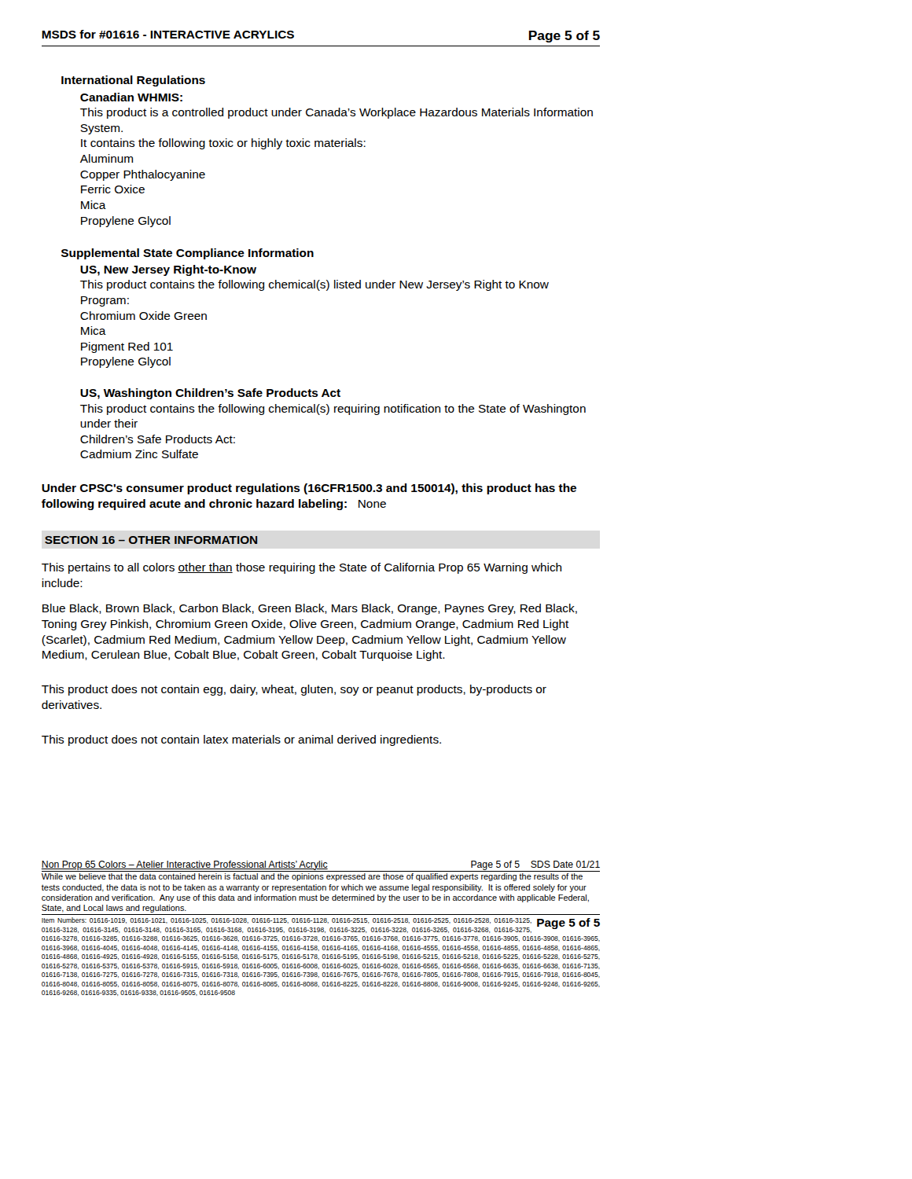MSDS for #01616 - INTERACTIVE ACRYLICS
Page 5 of 5
International Regulations
Canadian WHMIS:
This product is a controlled product under Canada’s Workplace Hazardous Materials Information System.
It contains the following toxic or highly toxic materials:
Aluminum
Copper Phthalocyanine
Ferric Oxice
Mica
Propylene Glycol
Supplemental State Compliance Information
US, New Jersey Right-to-Know
This product contains the following chemical(s) listed under New Jersey’s Right to Know Program:
Chromium Oxide Green
Mica
Pigment Red 101
Propylene Glycol
US, Washington Children’s Safe Products Act
This product contains the following chemical(s) requiring notification to the State of Washington under their
Children’s Safe Products Act:
Cadmium Zinc Sulfate
Under CPSC's consumer product regulations (16CFR1500.3 and 150014), this product has the following required acute and chronic hazard labeling: None
SECTION 16 – OTHER INFORMATION
This pertains to all colors other than those requiring the State of California Prop 65 Warning which include:
Blue Black, Brown Black, Carbon Black, Green Black, Mars Black, Orange, Paynes Grey, Red Black, Toning Grey Pinkish, Chromium Green Oxide, Olive Green, Cadmium Orange, Cadmium Red Light (Scarlet), Cadmium Red Medium, Cadmium Yellow Deep, Cadmium Yellow Light, Cadmium Yellow Medium, Cerulean Blue, Cobalt Blue, Cobalt Green, Cobalt Turquoise Light.
This product does not contain egg, dairy, wheat, gluten, soy or peanut products, by-products or derivatives.
This product does not contain latex materials or animal derived ingredients.
Non Prop 65 Colors – Atelier Interactive Professional Artists’ Acrylic
Page 5 of 5 SDS Date 01/21
While we believe that the data contained herein is factual and the opinions expressed are those of qualified experts regarding the results of the tests conducted, the data is not to be taken as a warranty or representation for which we assume legal responsibility. It is offered solely for your consideration and verification. Any use of this data and information must be determined by the user to be in accordance with applicable Federal, State, and Local laws and regulations.
Page 5 of 5 Item Numbers: 01616-1019, 01616-1021, 01616-1025, 01616-1028, 01616-1125, 01616-1128, 01616-2515, 01616-2518, 01616-2525, 01616-2528, 01616-3125, 01616-3128, 01616-3145, 01616-3148, 01616-3165, 01616-3168, 01616-3195, 01616-3198, 01616-3225, 01616-3228, 01616-3265, 01616-3268, 01616-3275, 01616-3278, 01616-3285, 01616-3288, 01616-3625, 01616-3628, 01616-3725, 01616-3728, 01616-3765, 01616-3768, 01616-3775, 01616-3778, 01616-3905, 01616-3908, 01616-3965, 01616-3968, 01616-4045, 01616-4048, 01616-4145, 01616-4148, 01616-4155, 01616-4158, 01616-4165, 01616-4168, 01616-4555, 01616-4558, 01616-4855, 01616-4858, 01616-4865, 01616-4868, 01616-4925, 01616-4928, 01616-5155, 01616-5158, 01616-5175, 01616-5178, 01616-5195, 01616-5198, 01616-5215, 01616-5218, 01616-5225, 01616-5228, 01616-5275, 01616-5278, 01616-5375, 01616-5378, 01616-5915, 01616-5918, 01616-6005, 01616-6008, 01616-6025, 01616-6028, 01616-6565, 01616-6568, 01616-6635, 01616-6638, 01616-7135, 01616-7138, 01616-7275, 01616-7278, 01616-7315, 01616-7318, 01616-7395, 01616-7398, 01616-7675, 01616-7678, 01616-7805, 01616-7808, 01616-7915, 01616-7918, 01616-8045, 01616-8048, 01616-8055, 01616-8058, 01616-8075, 01616-8078, 01616-8085, 01616-8088, 01616-8225, 01616-8228, 01616-8808, 01616-9008, 01616-9245, 01616-9248, 01616-9265, 01616-9268, 01616-9335, 01616-9338, 01616-9505, 01616-9508